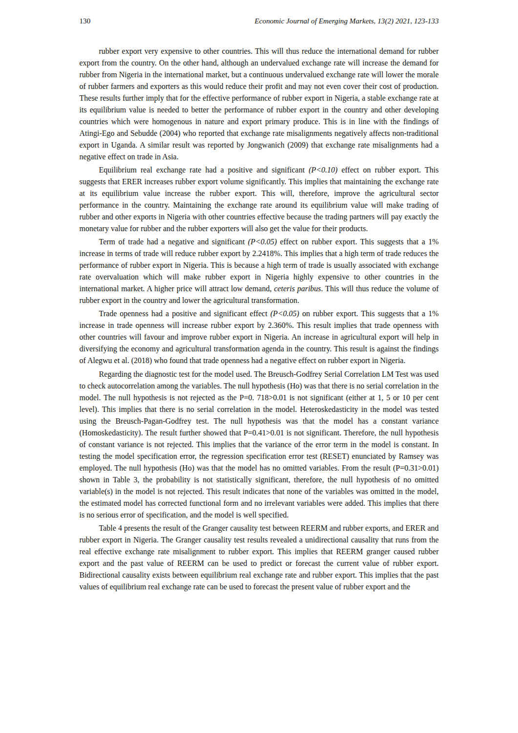130 Economic Journal of Emerging Markets, 13(2) 2021, 123-133
rubber export very expensive to other countries. This will thus reduce the international demand for rubber export from the country. On the other hand, although an undervalued exchange rate will increase the demand for rubber from Nigeria in the international market, but a continuous undervalued exchange rate will lower the morale of rubber farmers and exporters as this would reduce their profit and may not even cover their cost of production. These results further imply that for the effective performance of rubber export in Nigeria, a stable exchange rate at its equilibrium value is needed to better the performance of rubber export in the country and other developing countries which were homogenous in nature and export primary produce. This is in line with the findings of Atingi-Ego and Sebudde (2004) who reported that exchange rate misalignments negatively affects non-traditional export in Uganda. A similar result was reported by Jongwanich (2009) that exchange rate misalignments had a negative effect on trade in Asia.
Equilibrium real exchange rate had a positive and significant (P<0.10) effect on rubber export. This suggests that ERER increases rubber export volume significantly. This implies that maintaining the exchange rate at its equilibrium value increase the rubber export. This will, therefore, improve the agricultural sector performance in the country. Maintaining the exchange rate around its equilibrium value will make trading of rubber and other exports in Nigeria with other countries effective because the trading partners will pay exactly the monetary value for rubber and the rubber exporters will also get the value for their products.
Term of trade had a negative and significant (P<0.05) effect on rubber export. This suggests that a 1% increase in terms of trade will reduce rubber export by 2.2418%. This implies that a high term of trade reduces the performance of rubber export in Nigeria. This is because a high term of trade is usually associated with exchange rate overvaluation which will make rubber export in Nigeria highly expensive to other countries in the international market. A higher price will attract low demand, ceteris paribus. This will thus reduce the volume of rubber export in the country and lower the agricultural transformation.
Trade openness had a positive and significant effect (P<0.05) on rubber export. This suggests that a 1% increase in trade openness will increase rubber export by 2.360%. This result implies that trade openness with other countries will favour and improve rubber export in Nigeria. An increase in agricultural export will help in diversifying the economy and agricultural transformation agenda in the country. This result is against the findings of Alegwu et al. (2018) who found that trade openness had a negative effect on rubber export in Nigeria.
Regarding the diagnostic test for the model used. The Breusch-Godfrey Serial Correlation LM Test was used to check autocorrelation among the variables. The null hypothesis (Ho) was that there is no serial correlation in the model. The null hypothesis is not rejected as the P=0. 718>0.01 is not significant (either at 1, 5 or 10 per cent level). This implies that there is no serial correlation in the model. Heteroskedasticity in the model was tested using the Breusch-Pagan-Godfrey test. The null hypothesis was that the model has a constant variance (Homoskedasticity). The result further showed that P=0.41>0.01 is not significant. Therefore, the null hypothesis of constant variance is not rejected. This implies that the variance of the error term in the model is constant. In testing the model specification error, the regression specification error test (RESET) enunciated by Ramsey was employed. The null hypothesis (Ho) was that the model has no omitted variables. From the result (P=0.31>0.01) shown in Table 3, the probability is not statistically significant, therefore, the null hypothesis of no omitted variable(s) in the model is not rejected. This result indicates that none of the variables was omitted in the model, the estimated model has corrected functional form and no irrelevant variables were added. This implies that there is no serious error of specification, and the model is well specified.
Table 4 presents the result of the Granger causality test between REERM and rubber exports, and ERER and rubber export in Nigeria. The Granger causality test results revealed a unidirectional causality that runs from the real effective exchange rate misalignment to rubber export. This implies that REERM granger caused rubber export and the past value of REERM can be used to predict or forecast the current value of rubber export. Bidirectional causality exists between equilibrium real exchange rate and rubber export. This implies that the past values of equilibrium real exchange rate can be used to forecast the present value of rubber export and the